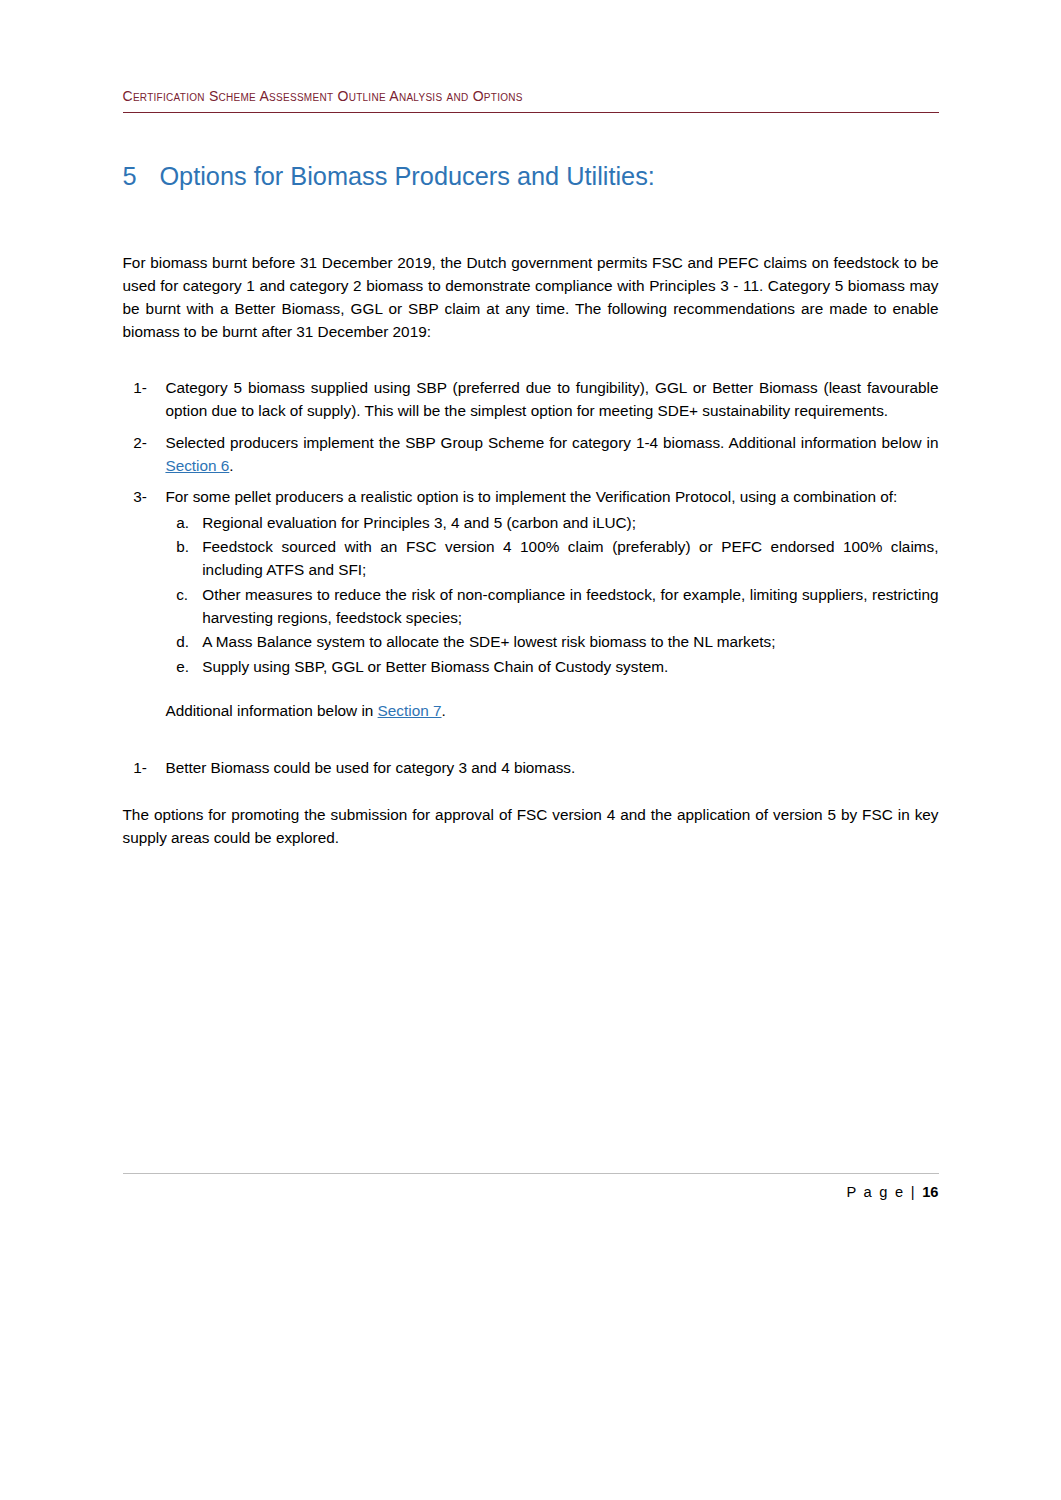Certification Scheme Assessment Outline Analysis and Options
5 Options for Biomass Producers and Utilities:
For biomass burnt before 31 December 2019, the Dutch government permits FSC and PEFC claims on feedstock to be used for category 1 and category 2 biomass to demonstrate compliance with Principles 3 - 11. Category 5 biomass may be burnt with a Better Biomass, GGL or SBP claim at any time. The following recommendations are made to enable biomass to be burnt after 31 December 2019:
Category 5 biomass supplied using SBP (preferred due to fungibility), GGL or Better Biomass (least favourable option due to lack of supply). This will be the simplest option for meeting SDE+ sustainability requirements.
Selected producers implement the SBP Group Scheme for category 1-4 biomass. Additional information below in Section 6.
For some pellet producers a realistic option is to implement the Verification Protocol, using a combination of:
Regional evaluation for Principles 3, 4 and 5 (carbon and iLUC);
Feedstock sourced with an FSC version 4 100% claim (preferably) or PEFC endorsed 100% claims, including ATFS and SFI;
Other measures to reduce the risk of non-compliance in feedstock, for example, limiting suppliers, restricting harvesting regions, feedstock species;
A Mass Balance system to allocate the SDE+ lowest risk biomass to the NL markets;
Supply using SBP, GGL or Better Biomass Chain of Custody system.
Additional information below in Section 7.
Better Biomass could be used for category 3 and 4 biomass.
The options for promoting the submission for approval of FSC version 4 and the application of version 5 by FSC in key supply areas could be explored.
P a g e | 16